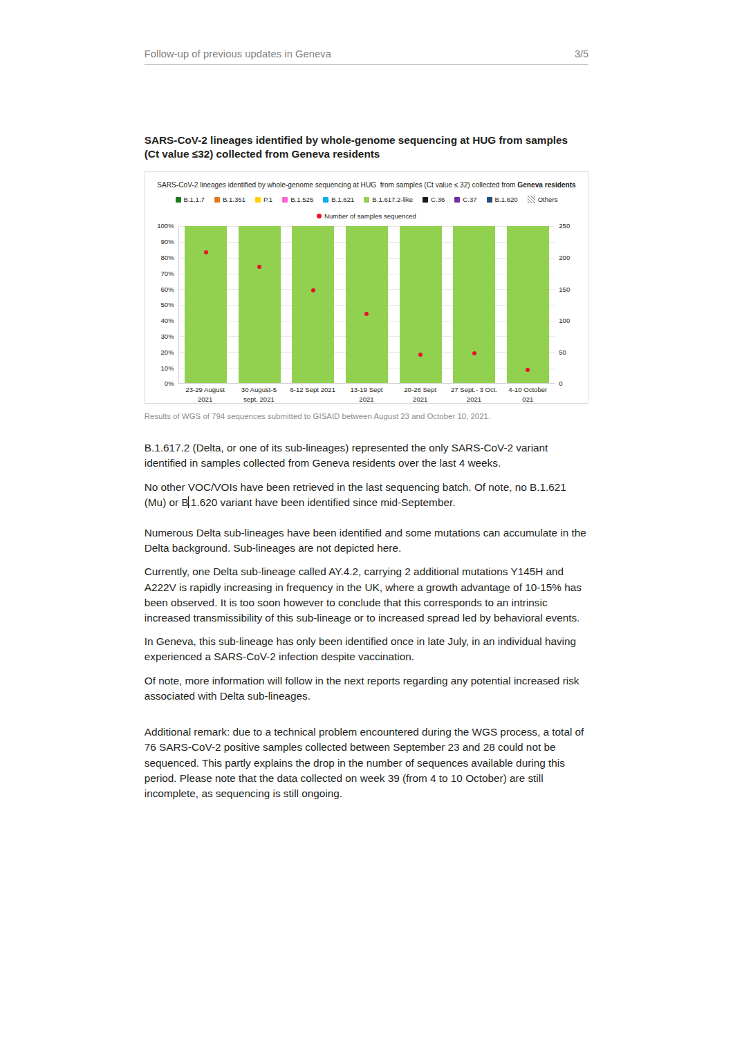Follow-up of previous updates in Geneva
3/5
SARS-CoV-2 lineages identified by whole-genome sequencing at HUG from samples
(Ct value ≤32) collected from Geneva residents
SARS-CoV-2 lineages identified by whole-genome sequencing at HUG from samples (Ct value ≤ 32) collected from Geneva residents
B.1.1.7 B.1.351 P.1 B.1.525 B.1.621 B.1.617.2-like C.36 C.37 B.1.620 Others Number of samples sequenced
100% 90% 80% 70% 60% 50% 40% 30% 20% 10% 0%
250 200 150 100 50 0
23-29 August 2021 30 August-5 sept. 2021 6-12 Sept 2021 13-19 Sept 2021 20-26 Sept 2021 27 Sept.- 3 Oct. 2021 4-10 October 021
Results of WGS of 794 sequences submitted to GISAID between August 23 and October 10, 2021.
B.1.617.2 (Delta, or one of its sub-lineages) represented the only SARS-CoV-2 variant identified in samples collected from Geneva residents over the last 4 weeks.
No other VOC/VOIs have been retrieved in the last sequencing batch. Of note, no B.1.621 (Mu) or B .1.620 variant have been identified since mid-September.
Numerous Delta sub-lineages have been identified and some mutations can accumulate in the Delta background. Sub-lineages are not depicted here.
Currently, one Delta sub-lineage called AY.4.2, carrying 2 additional mutations Y145H and A222V is rapidly increasing in frequency in the UK, where a growth advantage of 10-15% has been observed. It is too soon however to conclude that this corresponds to an intrinsic increased transmissibility of this sub-lineage or to increased spread led by behavioral events.
In Geneva, this sub-lineage has only been identified once in late July, in an individual having experienced a SARS-CoV-2 infection despite vaccination.
Of note, more information will follow in the next reports regarding any potential increased risk associated with Delta sub-lineages.
Additional remark: due to a technical problem encountered during the WGS process, a total of 76 SARS-CoV-2 positive samples collected between September 23 and 28 could not be sequenced. This partly explains the drop in the number of sequences available during this period. Please note that the data collected on week 39 (from 4 to 10 October) are still incomplete, as sequencing is still ongoing.